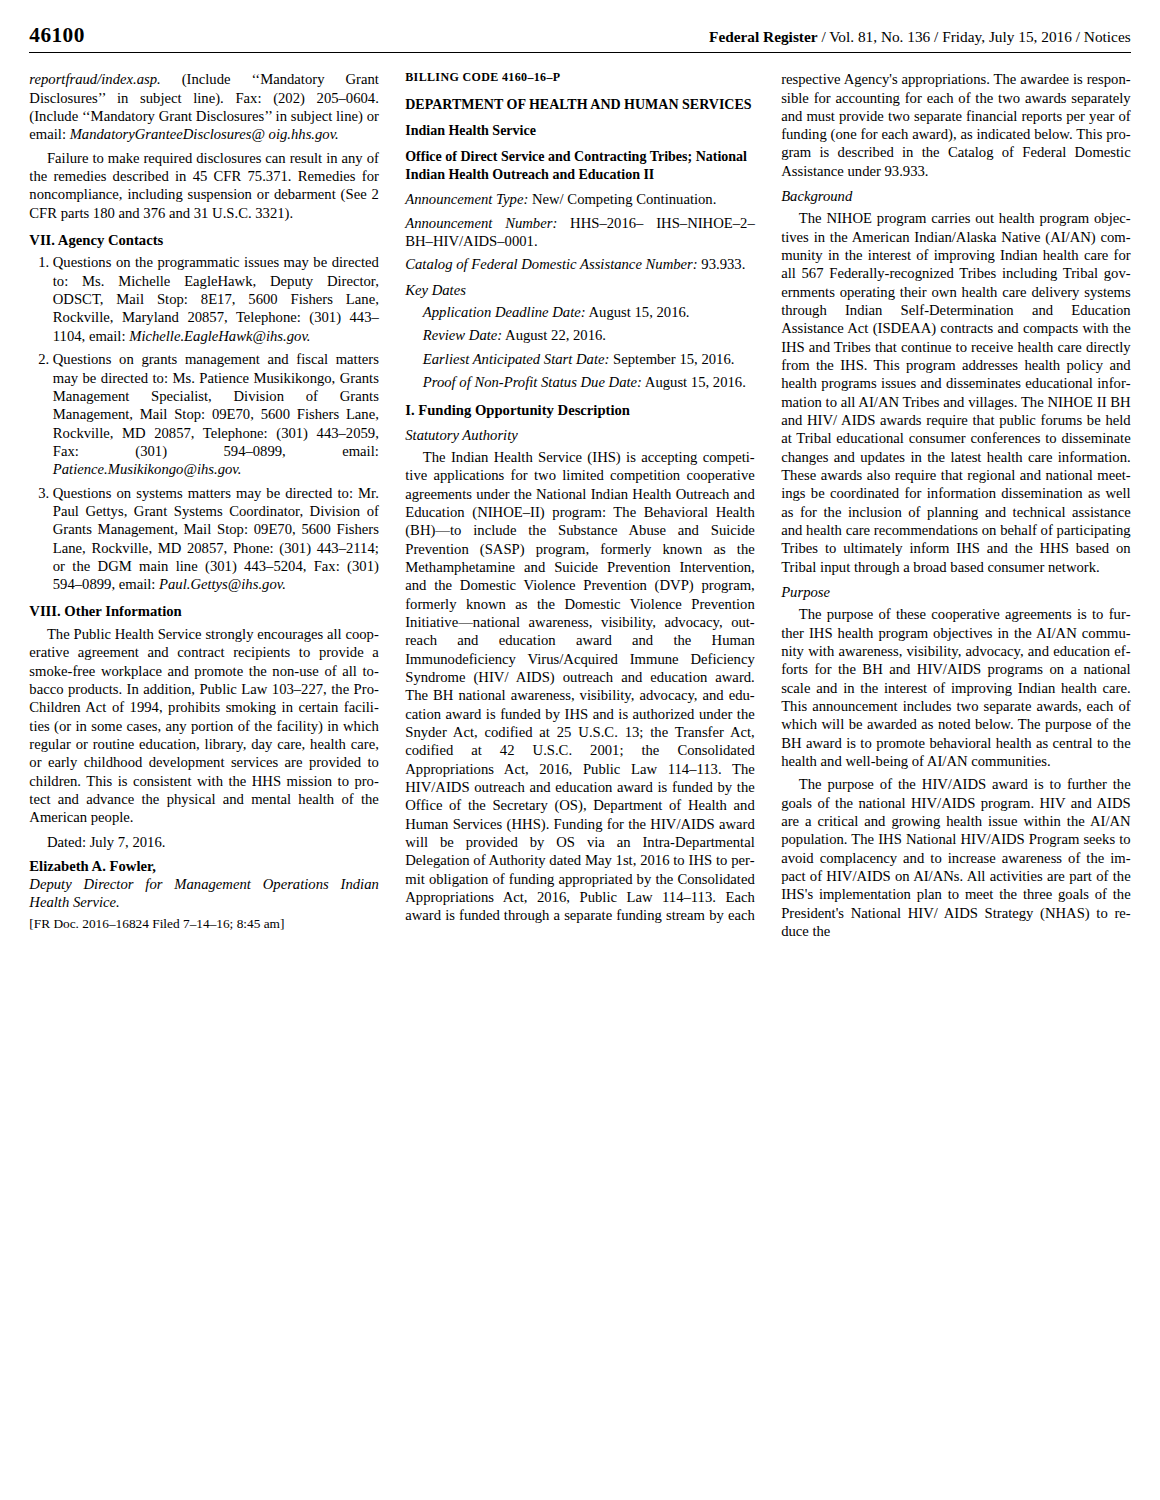46100
Federal Register / Vol. 81, No. 136 / Friday, July 15, 2016 / Notices
reportfraud/index.asp. (Include ‘‘Mandatory Grant Disclosures’’ in subject line). Fax: (202) 205–0604. (Include ‘‘Mandatory Grant Disclosures’’ in subject line) or email: MandatoryGranteeDisclosures@ oig.hhs.gov.
Failure to make required disclosures can result in any of the remedies described in 45 CFR 75.371. Remedies for noncompliance, including suspension or debarment (See 2 CFR parts 180 and 376 and 31 U.S.C. 3321).
VII. Agency Contacts
Questions on the programmatic issues may be directed to: Ms. Michelle EagleHawk, Deputy Director, ODSCT, Mail Stop: 8E17, 5600 Fishers Lane, Rockville, Maryland 20857, Telephone: (301) 443–1104, email: Michelle.EagleHawk@ihs.gov.
Questions on grants management and fiscal matters may be directed to: Ms. Patience Musikikongo, Grants Management Specialist, Division of Grants Management, Mail Stop: 09E70, 5600 Fishers Lane, Rockville, MD 20857, Telephone: (301) 443–2059, Fax: (301) 594–0899, email: Patience.Musikikongo@ihs.gov.
Questions on systems matters may be directed to: Mr. Paul Gettys, Grant Systems Coordinator, Division of Grants Management, Mail Stop: 09E70, 5600 Fishers Lane, Rockville, MD 20857, Phone: (301) 443–2114; or the DGM main line (301) 443–5204, Fax: (301) 594–0899, email: Paul.Gettys@ihs.gov.
VIII. Other Information
The Public Health Service strongly encourages all cooperative agreement and contract recipients to provide a smoke-free workplace and promote the non-use of all tobacco products. In addition, Public Law 103–227, the Pro-Children Act of 1994, prohibits smoking in certain facilities (or in some cases, any portion of the facility) in which regular or routine education, library, day care, health care, or early childhood development services are provided to children. This is consistent with the HHS mission to protect and advance the physical and mental health of the American people.
Dated: July 7, 2016.
Elizabeth A. Fowler,
Deputy Director for Management Operations Indian Health Service.
[FR Doc. 2016–16824 Filed 7–14–16; 8:45 am]
BILLING CODE 4160–16–P
DEPARTMENT OF HEALTH AND HUMAN SERVICES
Indian Health Service
Office of Direct Service and Contracting Tribes; National Indian Health Outreach and Education II
Announcement Type: New/ Competing Continuation.
Announcement Number: HHS–2016– IHS–NIHOE–2–BH–HIV/AIDS–0001.
Catalog of Federal Domestic Assistance Number: 93.933.
Key Dates
Application Deadline Date: August 15, 2016.
Review Date: August 22, 2016.
Earliest Anticipated Start Date: September 15, 2016.
Proof of Non-Profit Status Due Date: August 15, 2016.
I. Funding Opportunity Description
Statutory Authority
The Indian Health Service (IHS) is accepting competitive applications for two limited competition cooperative agreements under the National Indian Health Outreach and Education (NIHOE–II) program: The Behavioral Health (BH)—to include the Substance Abuse and Suicide Prevention (SASP) program, formerly known as the Methamphetamine and Suicide Prevention Intervention, and the Domestic Violence Prevention (DVP) program, formerly known as the Domestic Violence Prevention Initiative—national awareness, visibility, advocacy, outreach and education award and the Human Immunodeficiency Virus/Acquired Immune Deficiency Syndrome (HIV/ AIDS) outreach and education award. The BH national awareness, visibility, advocacy, and education award is funded by IHS and is authorized under the Snyder Act, codified at 25 U.S.C. 13; the Transfer Act, codified at 42 U.S.C. 2001; the Consolidated Appropriations Act, 2016, Public Law 114–113. The HIV/AIDS outreach and education award is funded by the Office of the Secretary (OS), Department of Health and Human Services (HHS). Funding for the HIV/AIDS award will be provided by OS via an Intra-Departmental Delegation of Authority dated May 1st, 2016 to IHS to permit obligation of funding appropriated by the Consolidated Appropriations Act, 2016, Public Law 114–113. Each award is funded through a separate funding stream by each respective Agency's appropriations. The awardee is responsible for accounting for each of the two awards separately and must provide two separate financial reports per year of funding (one for each award), as indicated below. This program is described in the Catalog of Federal Domestic Assistance under 93.933.
Background
The NIHOE program carries out health program objectives in the American Indian/Alaska Native (AI/AN) community in the interest of improving Indian health care for all 567 Federally-recognized Tribes including Tribal governments operating their own health care delivery systems through Indian Self-Determination and Education Assistance Act (ISDEAA) contracts and compacts with the IHS and Tribes that continue to receive health care directly from the IHS. This program addresses health policy and health programs issues and disseminates educational information to all AI/AN Tribes and villages. The NIHOE II BH and HIV/ AIDS awards require that public forums be held at Tribal educational consumer conferences to disseminate changes and updates in the latest health care information. These awards also require that regional and national meetings be coordinated for information dissemination as well as for the inclusion of planning and technical assistance and health care recommendations on behalf of participating Tribes to ultimately inform IHS and the HHS based on Tribal input through a broad based consumer network.
Purpose
The purpose of these cooperative agreements is to further IHS health program objectives in the AI/AN community with awareness, visibility, advocacy, and education efforts for the BH and HIV/AIDS programs on a national scale and in the interest of improving Indian health care. This announcement includes two separate awards, each of which will be awarded as noted below. The purpose of the BH award is to promote behavioral health as central to the health and well-being of AI/AN communities.
The purpose of the HIV/AIDS award is to further the goals of the national HIV/AIDS program. HIV and AIDS are a critical and growing health issue within the AI/AN population. The IHS National HIV/AIDS Program seeks to avoid complacency and to increase awareness of the impact of HIV/AIDS on AI/ANs. All activities are part of the IHS's implementation plan to meet the three goals of the President's National HIV/ AIDS Strategy (NHAS) to reduce the